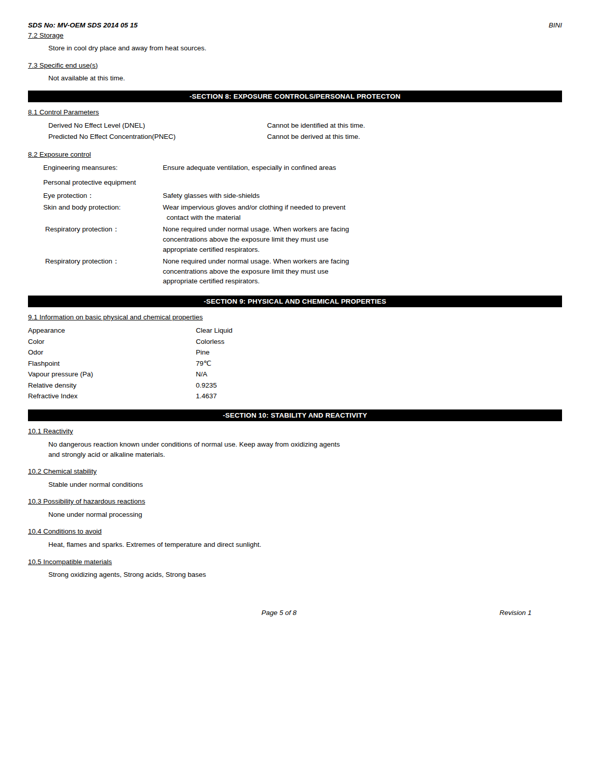SDS No: MV-OEM SDS 2014 05 15
BINI
7.2 Storage
Store in cool dry place and away from heat sources.
7.3 Specific end use(s)
Not available at this time.
-SECTION 8: EXPOSURE CONTROLS/PERSONAL PROTECTON
8.1 Control Parameters
| Derived No Effect Level (DNEL) | Cannot be identified at this time. |
| Predicted No Effect Concentration(PNEC) | Cannot be derived at this time. |
8.2 Exposure control
| Engineering meansures: | Ensure adequate ventilation, especially in confined areas |
Personal protective equipment
| Eye protection： | Safety glasses with side-shields |
| Skin and body protection: | Wear impervious gloves and/or clothing if needed to prevent contact with the material |
| Respiratory protection： | None required under normal usage. When workers are facing concentrations above the exposure limit they must use appropriate certified respirators. |
| Respiratory protection： | None required under normal usage. When workers are facing concentrations above the exposure limit they must use appropriate certified respirators. |
-SECTION 9: PHYSICAL AND CHEMICAL PROPERTIES
9.1 Information on basic physical and chemical properties
| Appearance | Clear Liquid |
| Color | Colorless |
| Odor | Pine |
| Flashpoint | 79℃ |
| Vapour pressure (Pa) | N/A |
| Relative density | 0.9235 |
| Refractive Index | 1.4637 |
-SECTION 10: STABILITY AND REACTIVITY
10.1 Reactivity
No dangerous reaction known under conditions of normal use. Keep away from oxidizing agents
and strongly acid or alkaline materials.
10.2 Chemical stability
Stable under normal conditions
10.3 Possibility of hazardous reactions
None under normal processing
10.4 Conditions to avoid
Heat, flames and sparks. Extremes of temperature and direct sunlight.
10.5 Incompatible materials
Strong oxidizing agents, Strong acids, Strong bases
Page 5 of 8
Revision 1